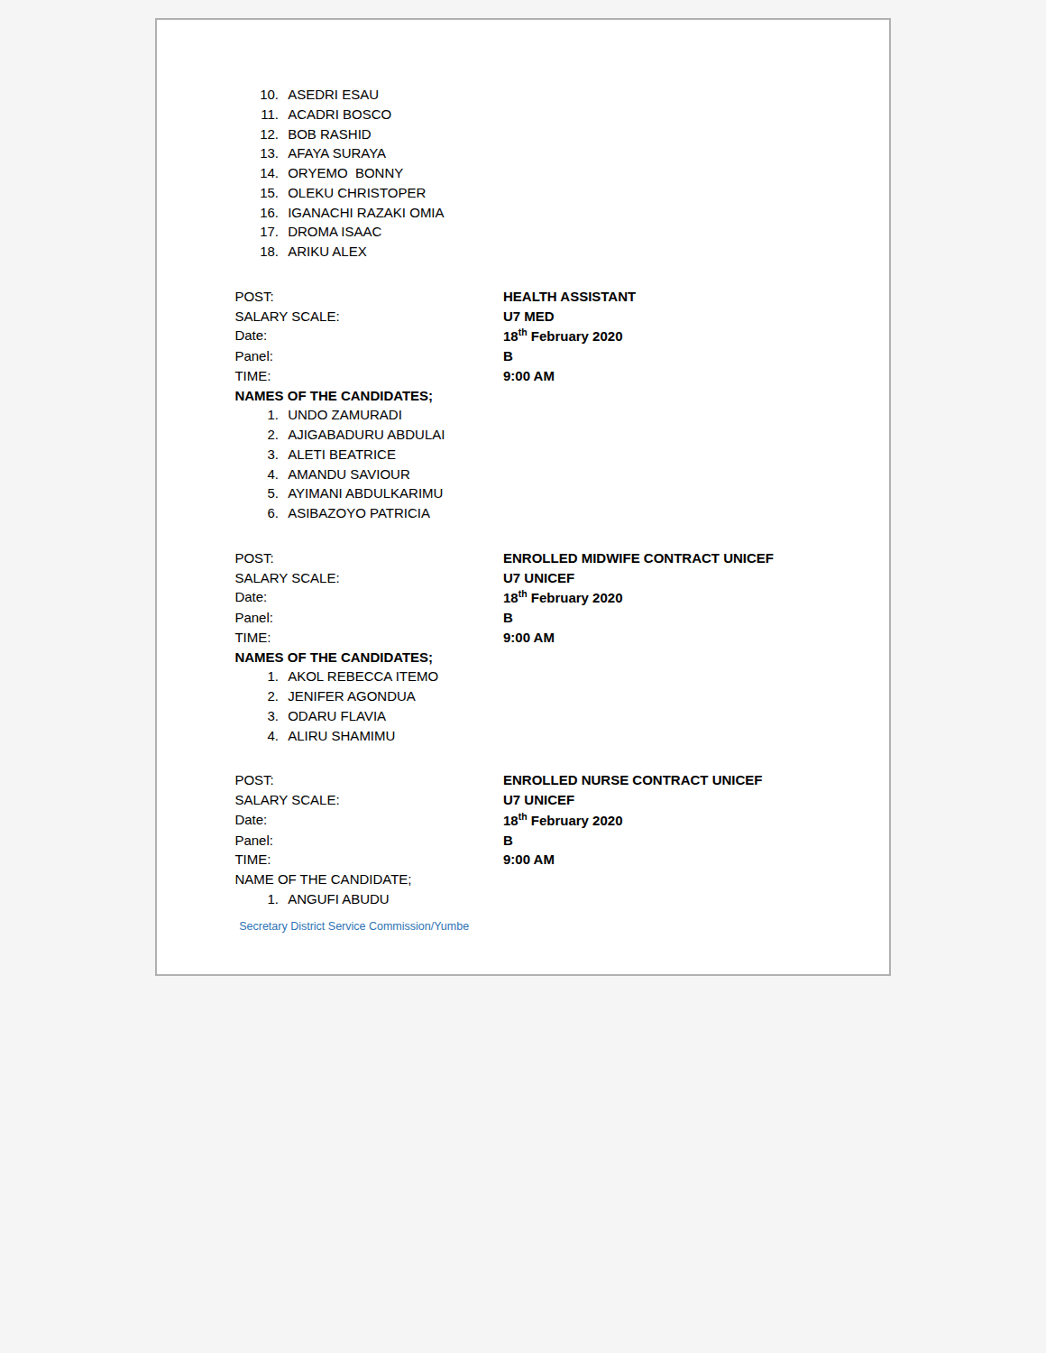ASEDRI ESAU
ACADRI BOSCO
BOB RASHID
AFAYA SURAYA
ORYEMO BONNY
OLEKU CHRISTOPER
IGANACHI RAZAKI OMIA
DROMA ISAAC
ARIKU ALEX
| POST: | HEALTH ASSISTANT |
| SALARY SCALE: | U7 MED |
| Date: | 18 th February 2020 |
| Panel: | B |
| TIME: | 9:00 AM |
NAMES OF THE CANDIDATES;
UNDO ZAMURADI
AJIGABADURU ABDULAI
ALETI BEATRICE
AMANDU SAVIOUR
AYIMANI ABDULKARIMU
ASIBAZOYO PATRICIA
| POST: | ENROLLED MIDWIFE CONTRACT UNICEF |
| SALARY SCALE: | U7 UNICEF |
| Date: | 18 th February 2020 |
| Panel: | B |
| TIME: | 9:00 AM |
NAMES OF THE CANDIDATES;
AKOL REBECCA ITEMO
JENIFER AGONDUA
ODARU FLAVIA
ALIRU SHAMIMU
| POST: | ENROLLED NURSE CONTRACT UNICEF |
| SALARY SCALE: | U7 UNICEF |
| Date: | 18 th February 2020 |
| Panel: | B |
| TIME: | 9:00 AM |
NAME OF THE CANDIDATE;
ANGUFI ABUDU
Secretary District Service Commission/Yumbe